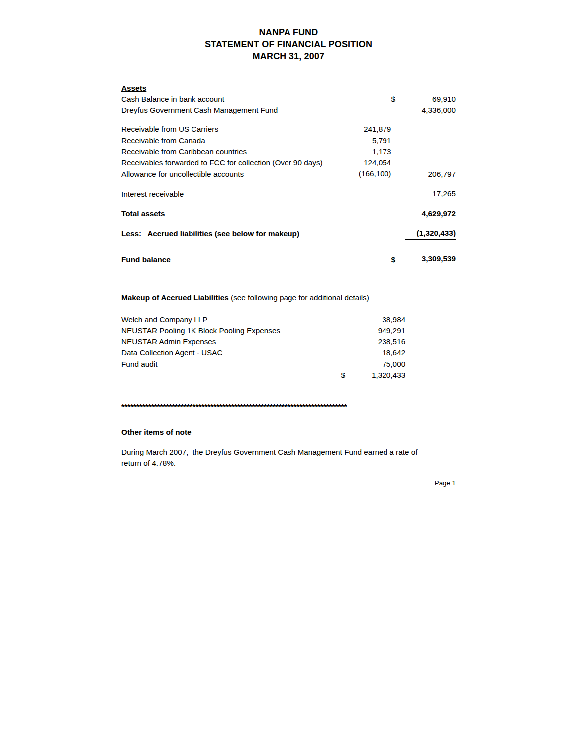NANPA FUND
STATEMENT OF FINANCIAL POSITION
MARCH 31, 2007
| Assets |
| Cash Balance in bank account | | $ | 69,910 |
| Dreyfus Government Cash Management Fund | | | 4,336,000 |
| Receivable from US Carriers | 241,879 | | |
| Receivable from Canada | 5,791 | | |
| Receivable from Caribbean countries | 1,173 | | |
| Receivables forwarded to FCC for collection (Over 90 days) | 124,054 | | |
| Allowance for uncollectible accounts | (166,100) | | 206,797 |
| Interest receivable | | | 17,265 |
| Total assets | | | 4,629,972 |
| Less: Accrued liabilities (see below for makeup) | | | (1,320,433) |
| Fund balance | | $ | 3,309,539 |
Makeup of Accrued Liabilities (see following page for additional details)
| Welch and Company LLP | | 38,984 | |
| NEUSTAR Pooling 1K Block Pooling Expenses | | 949,291 | |
| NEUSTAR Admin Expenses | | 238,516 | |
| Data Collection Agent - USAC | | 18,642 | |
| Fund audit | | 75,000 | |
| | $ | 1,320,433 | |
****************************************************************************
Other items of note
During March 2007, the Dreyfus Government Cash Management Fund earned a rate of return of 4.78%.
Page 1